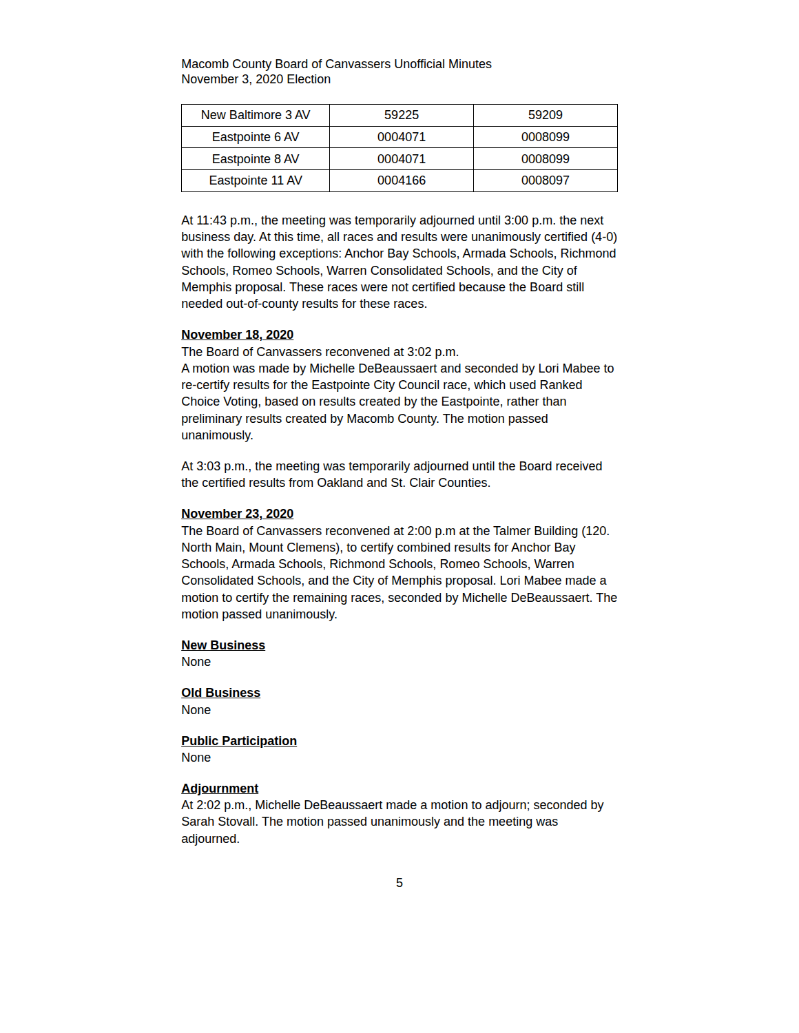Macomb County Board of Canvassers Unofficial Minutes
November 3, 2020 Election
| New Baltimore 3 AV | 59225 | 59209 |
| Eastpointe 6 AV | 0004071 | 0008099 |
| Eastpointe 8 AV | 0004071 | 0008099 |
| Eastpointe 11 AV | 0004166 | 0008097 |
At 11:43 p.m., the meeting was temporarily adjourned until 3:00 p.m. the next business day. At this time, all races and results were unanimously certified (4-0) with the following exceptions: Anchor Bay Schools, Armada Schools, Richmond Schools, Romeo Schools, Warren Consolidated Schools, and the City of Memphis proposal. These races were not certified because the Board still needed out-of-county results for these races.
November 18, 2020
The Board of Canvassers reconvened at 3:02 p.m.
A motion was made by Michelle DeBeaussaert and seconded by Lori Mabee to re-certify results for the Eastpointe City Council race, which used Ranked Choice Voting, based on results created by the Eastpointe, rather than preliminary results created by Macomb County. The motion passed unanimously.
At 3:03 p.m., the meeting was temporarily adjourned until the Board received the certified results from Oakland and St. Clair Counties.
November 23, 2020
The Board of Canvassers reconvened at 2:00 p.m at the Talmer Building (120. North Main, Mount Clemens), to certify combined results for Anchor Bay Schools, Armada Schools, Richmond Schools, Romeo Schools, Warren Consolidated Schools, and the City of Memphis proposal. Lori Mabee made a motion to certify the remaining races, seconded by Michelle DeBeaussaert. The motion passed unanimously.
New Business
None
Old Business
None
Public Participation
None
Adjournment
At 2:02 p.m., Michelle DeBeaussaert made a motion to adjourn; seconded by Sarah Stovall. The motion passed unanimously and the meeting was adjourned.
5